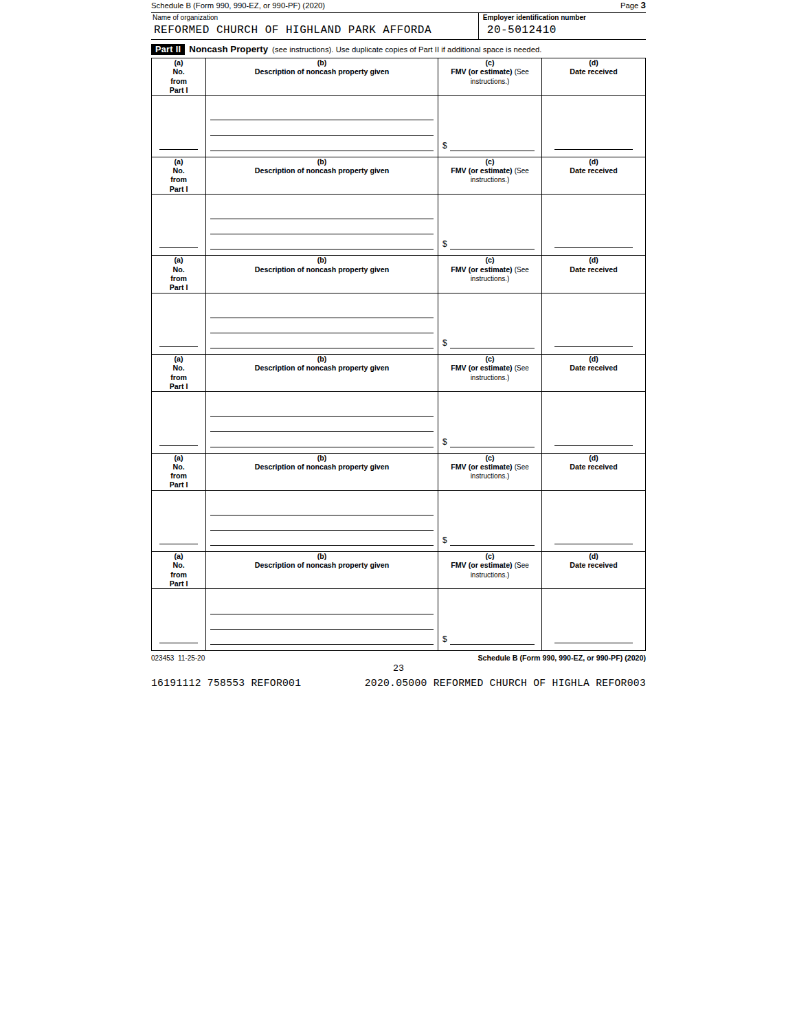Schedule B (Form 990, 990-EZ, or 990-PF) (2020)
Page 3
Name of organization
REFORMED CHURCH OF HIGHLAND PARK AFFORDA
Employer identification number
20-5012410
Part II Noncash Property (see instructions). Use duplicate copies of Part II if additional space is needed.
| (a) No. from Part I | (b) Description of noncash property given | (c) FMV (or estimate) (See instructions.) | (d) Date received |
| --- | --- | --- | --- |
| | | $ | |
| (a) No. from Part I | (b) Description of noncash property given | (c) FMV (or estimate) (See instructions.) | (d) Date received |
| | | $ | |
| (a) No. from Part I | (b) Description of noncash property given | (c) FMV (or estimate) (See instructions.) | (d) Date received |
| | | $ | |
| (a) No. from Part I | (b) Description of noncash property given | (c) FMV (or estimate) (See instructions.) | (d) Date received |
| | | $ | |
| (a) No. from Part I | (b) Description of noncash property given | (c) FMV (or estimate) (See instructions.) | (d) Date received |
| | | $ | |
| (a) No. from Part I | (b) Description of noncash property given | (c) FMV (or estimate) (See instructions.) | (d) Date received |
| | | $ | |
023453 11-25-20
Schedule B (Form 990, 990-EZ, or 990-PF) (2020)
23
16191112 758553 REFOR001
2020.05000 REFORMED CHURCH OF HIGHLA REFOR003